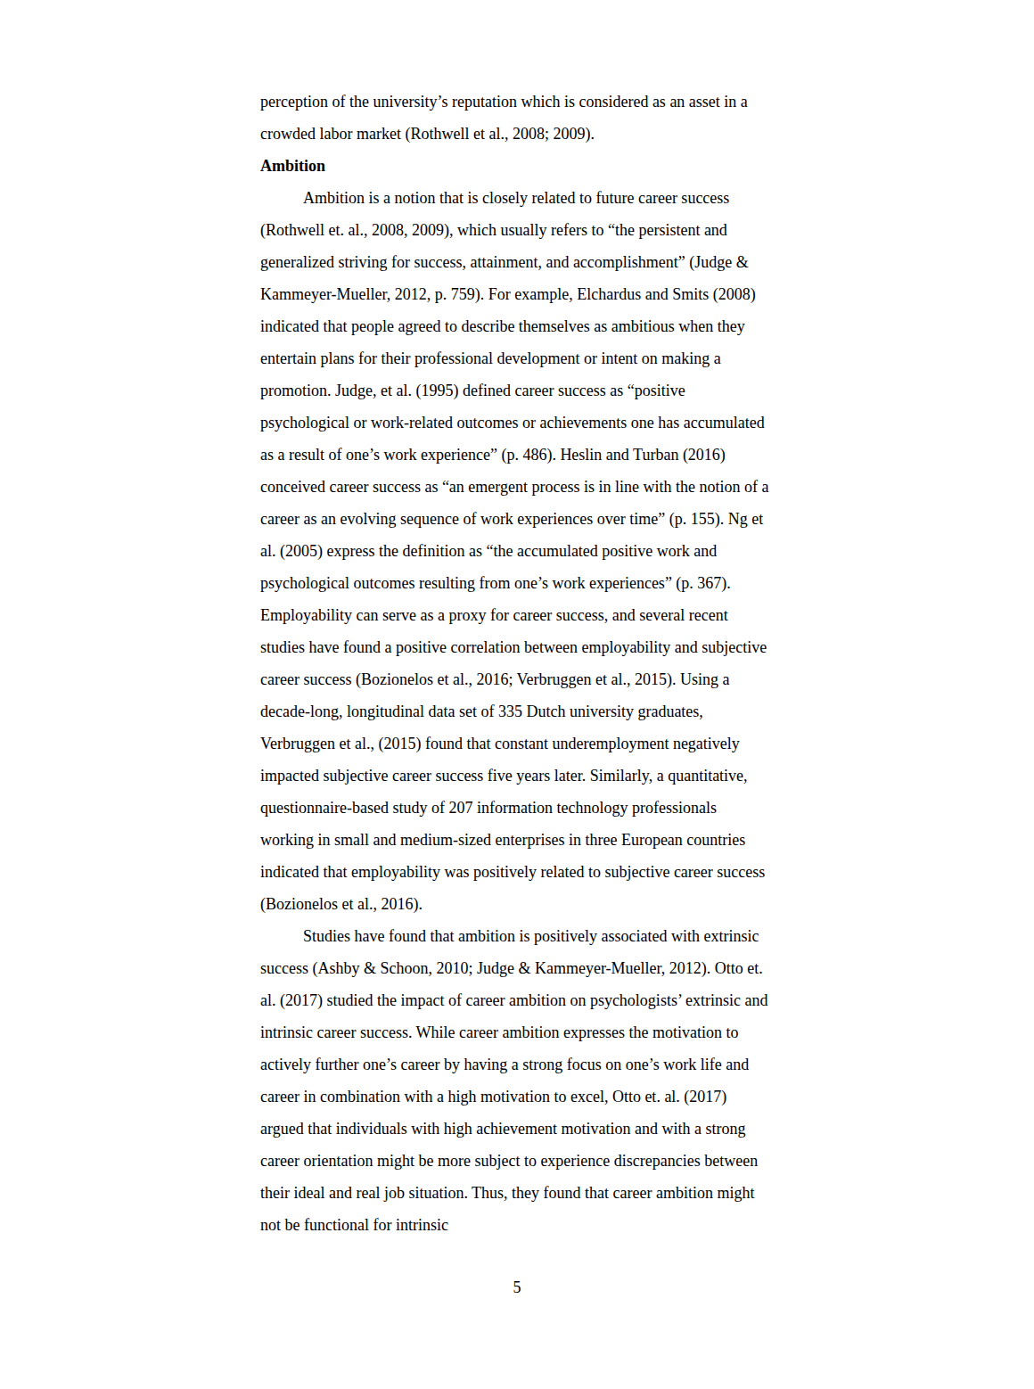perception of the university’s reputation which is considered as an asset in a crowded labor market (Rothwell et al., 2008; 2009).
Ambition
Ambition is a notion that is closely related to future career success (Rothwell et. al., 2008, 2009), which usually refers to “the persistent and generalized striving for success, attainment, and accomplishment” (Judge & Kammeyer-Mueller, 2012, p. 759). For example, Elchardus and Smits (2008) indicated that people agreed to describe themselves as ambitious when they entertain plans for their professional development or intent on making a promotion. Judge, et al. (1995) defined career success as “positive psychological or work-related outcomes or achievements one has accumulated as a result of one’s work experience” (p. 486). Heslin and Turban (2016) conceived career success as “an emergent process is in line with the notion of a career as an evolving sequence of work experiences over time” (p. 155). Ng et al. (2005) express the definition as “the accumulated positive work and psychological outcomes resulting from one’s work experiences” (p. 367). Employability can serve as a proxy for career success, and several recent studies have found a positive correlation between employability and subjective career success (Bozionelos et al., 2016; Verbruggen et al., 2015). Using a decade-long, longitudinal data set of 335 Dutch university graduates, Verbruggen et al., (2015) found that constant underemployment negatively impacted subjective career success five years later. Similarly, a quantitative, questionnaire-based study of 207 information technology professionals working in small and medium-sized enterprises in three European countries indicated that employability was positively related to subjective career success (Bozionelos et al., 2016).
Studies have found that ambition is positively associated with extrinsic success (Ashby & Schoon, 2010; Judge & Kammeyer-Mueller, 2012). Otto et. al. (2017) studied the impact of career ambition on psychologists’ extrinsic and intrinsic career success. While career ambition expresses the motivation to actively further one’s career by having a strong focus on one’s work life and career in combination with a high motivation to excel, Otto et. al. (2017) argued that individuals with high achievement motivation and with a strong career orientation might be more subject to experience discrepancies between their ideal and real job situation. Thus, they found that career ambition might not be functional for intrinsic
5